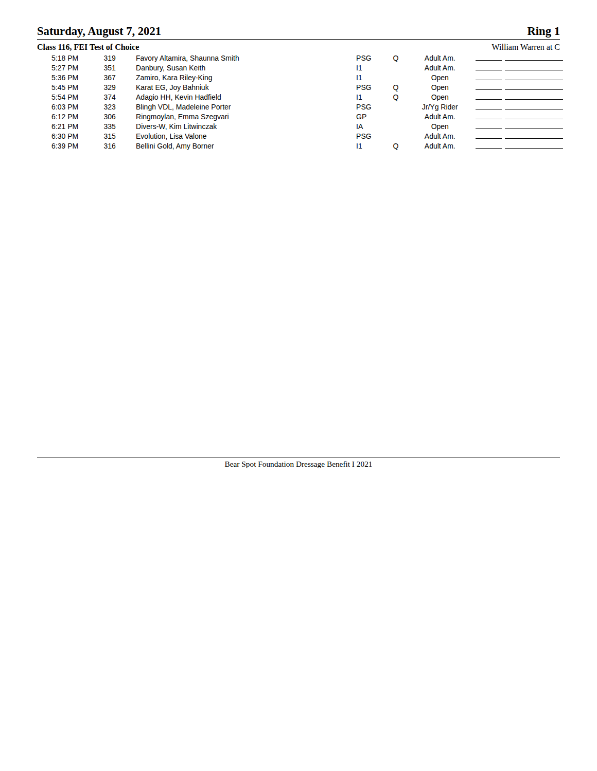Saturday, August 7, 2021 Ring 1
Class 116, FEI Test of Choice William Warren at C
| 5:18 PM | 319 | Favory Altamira, Shaunna Smith | PSG | Q | Adult Am. | | |
| 5:27 PM | 351 | Danbury, Susan Keith | I1 | | Adult Am. | | |
| 5:36 PM | 367 | Zamiro, Kara Riley-King | I1 | | Open | | |
| 5:45 PM | 329 | Karat EG, Joy Bahniuk | PSG | Q | Open | | |
| 5:54 PM | 374 | Adagio HH, Kevin Hadfield | I1 | Q | Open | | |
| 6:03 PM | 323 | Blingh VDL, Madeleine Porter | PSG | | Jr/Yg Rider | | |
| 6:12 PM | 306 | Ringmoylan, Emma Szegvari | GP | | Adult Am. | | |
| 6:21 PM | 335 | Divers-W, Kim Litwinczak | IA | | Open | | |
| 6:30 PM | 315 | Evolution, Lisa Valone | PSG | | Adult Am. | | |
| 6:39 PM | 316 | Bellini Gold, Amy Borner | I1 | Q | Adult Am. | | |
Bear Spot Foundation Dressage Benefit I 2021